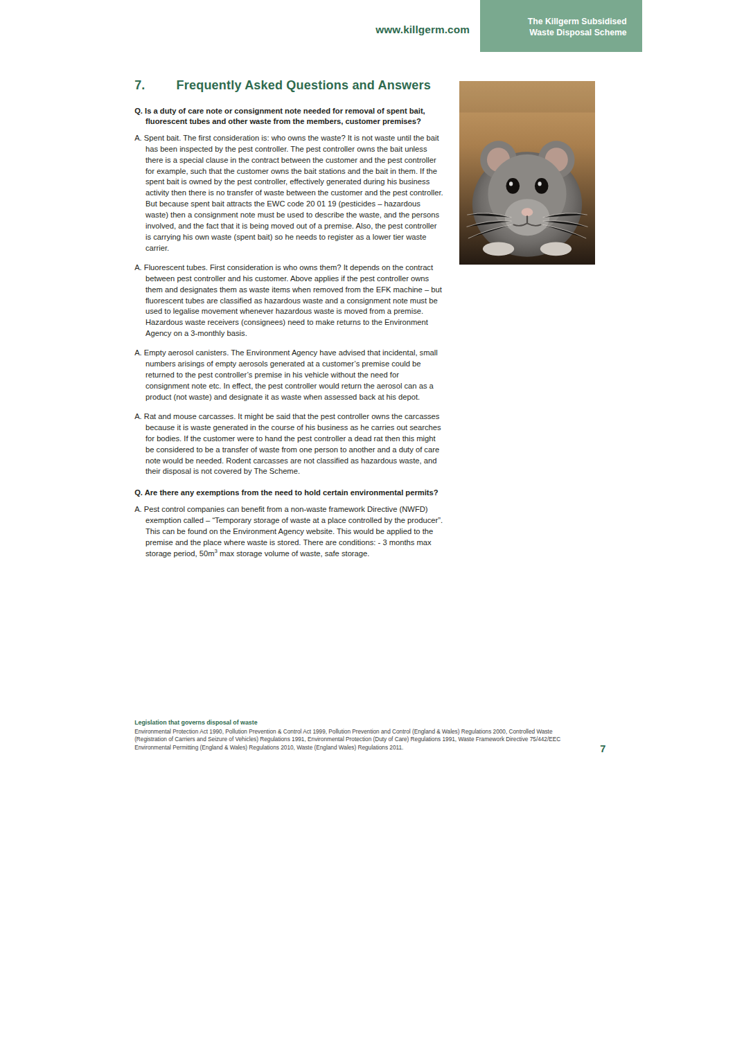The Killgerm Subsidised
Waste Disposal Scheme
www.killgerm.com
7. Frequently Asked Questions and Answers
Q. Is a duty of care note or consignment note needed for removal of spent bait, fluorescent tubes and other waste from the members, customer premises?
A. Spent bait. The first consideration is: who owns the waste? It is not waste until the bait has been inspected by the pest controller. The pest controller owns the bait unless there is a special clause in the contract between the customer and the pest controller for example, such that the customer owns the bait stations and the bait in them. If the spent bait is owned by the pest controller, effectively generated during his business activity then there is no transfer of waste between the customer and the pest controller. But because spent bait attracts the EWC code 20 01 19 (pesticides – hazardous waste) then a consignment note must be used to describe the waste, and the persons involved, and the fact that it is being moved out of a premise. Also, the pest controller is carrying his own waste (spent bait) so he needs to register as a lower tier waste carrier.
A. Fluorescent tubes. First consideration is who owns them? It depends on the contract between pest controller and his customer. Above applies if the pest controller owns them and designates them as waste items when removed from the EFK machine – but fluorescent tubes are classified as hazardous waste and a consignment note must be used to legalise movement whenever hazardous waste is moved from a premise. Hazardous waste receivers (consignees) need to make returns to the Environment Agency on a 3-monthly basis.
A. Empty aerosol canisters. The Environment Agency have advised that incidental, small numbers arisings of empty aerosols generated at a customer’s premise could be returned to the pest controller’s premise in his vehicle without the need for consignment note etc. In effect, the pest controller would return the aerosol can as a product (not waste) and designate it as waste when assessed back at his depot.
A. Rat and mouse carcasses. It might be said that the pest controller owns the carcasses because it is waste generated in the course of his business as he carries out searches for bodies. If the customer were to hand the pest controller a dead rat then this might be considered to be a transfer of waste from one person to another and a duty of care note would be needed. Rodent carcasses are not classified as hazardous waste, and their disposal is not covered by The Scheme.
Q. Are there any exemptions from the need to hold certain environmental permits?
A. Pest control companies can benefit from a non-waste framework Directive (NWFD) exemption called – “Temporary storage of waste at a place controlled by the producer”. This can be found on the Environment Agency website. This would be applied to the premise and the place where waste is stored. There are conditions: - 3 months max storage period, 50m3 max storage volume of waste, safe storage.
Legislation that governs disposal of waste
Environmental Protection Act 1990, Pollution Prevention & Control Act 1999, Pollution Prevention and Control (England & Wales) Regulations 2000, Controlled Waste (Registration of Carriers and Seizure of Vehicles) Regulations 1991, Environmental Protection (Duty of Care) Regulations 1991, Waste Framework Directive 75/442/EEC Environmental Permitting (England & Wales) Regulations 2010, Waste (England Wales) Regulations 2011.
7